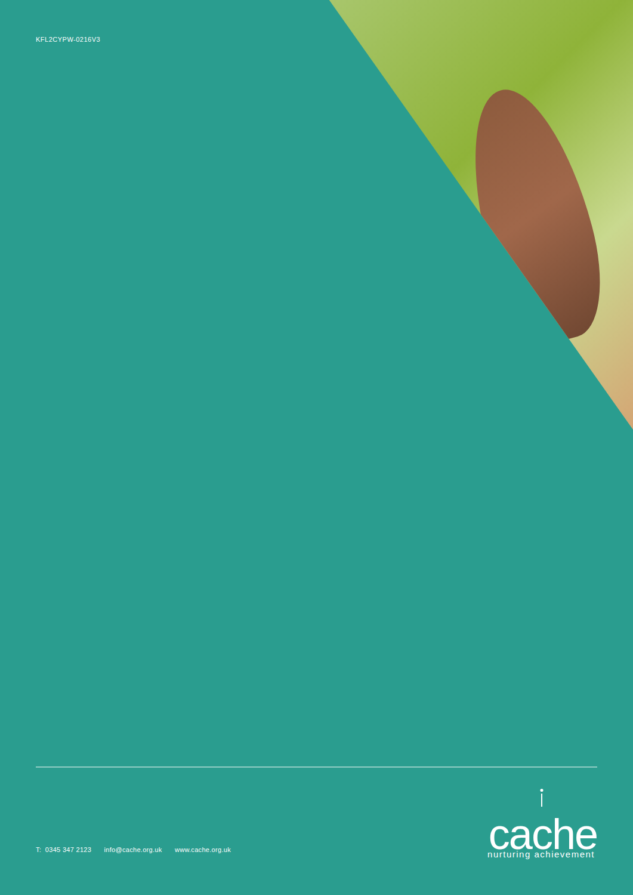KFL2CYPW-0216V3
T: 0345 347 2123 info@cache.org.uk www.cache.org.uk
cache
nurturing achievement